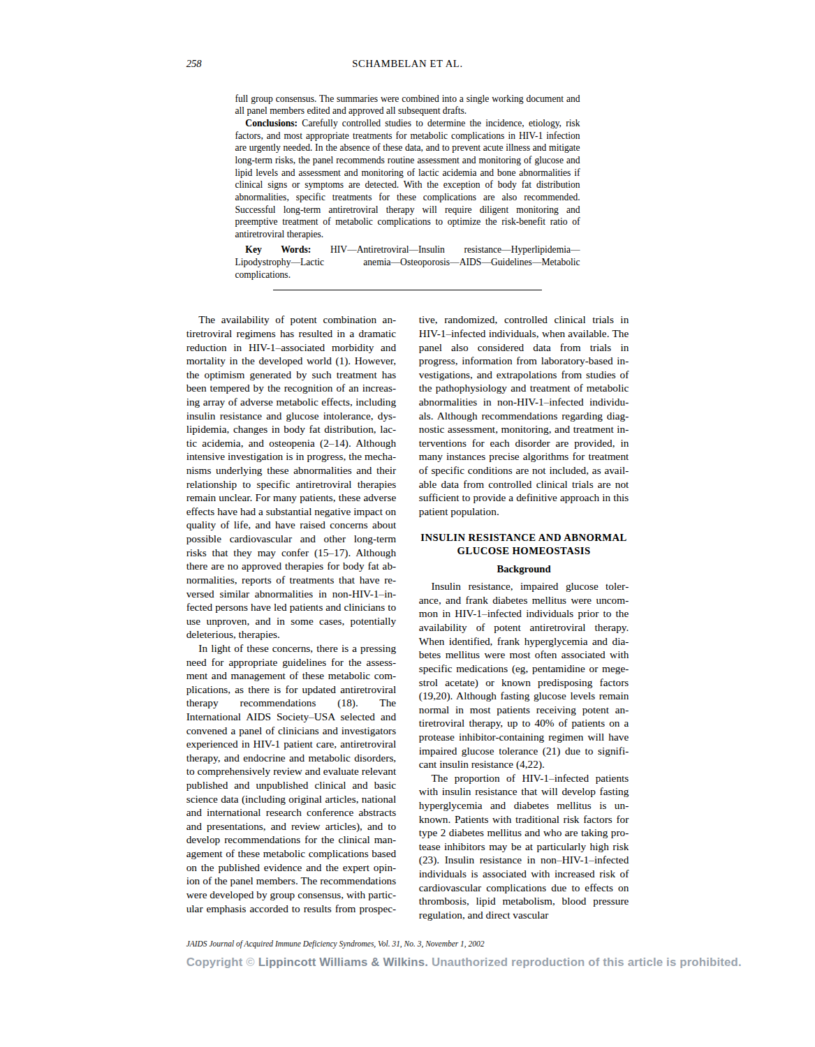258
SCHAMBELAN ET AL.
full group consensus. The summaries were combined into a single working document and all panel members edited and approved all subsequent drafts.
Conclusions: Carefully controlled studies to determine the incidence, etiology, risk factors, and most appropriate treatments for metabolic complications in HIV-1 infection are urgently needed. In the absence of these data, and to prevent acute illness and mitigate long-term risks, the panel recommends routine assessment and monitoring of glucose and lipid levels and assessment and monitoring of lactic acidemia and bone abnormalities if clinical signs or symptoms are detected. With the exception of body fat distribution abnormalities, specific treatments for these complications are also recommended. Successful long-term antiretroviral therapy will require diligent monitoring and preemptive treatment of metabolic complications to optimize the risk-benefit ratio of antiretroviral therapies.
Key Words: HIV—Antiretroviral—Insulin resistance—Hyperlipidemia—Lipodystrophy—Lactic anemia—Osteoporosis—AIDS—Guidelines—Metabolic complications.
The availability of potent combination antiretroviral regimens has resulted in a dramatic reduction in HIV-1–associated morbidity and mortality in the developed world (1). However, the optimism generated by such treatment has been tempered by the recognition of an increasing array of adverse metabolic effects, including insulin resistance and glucose intolerance, dyslipidemia, changes in body fat distribution, lactic acidemia, and osteopenia (2–14). Although intensive investigation is in progress, the mechanisms underlying these abnormalities and their relationship to specific antiretroviral therapies remain unclear. For many patients, these adverse effects have had a substantial negative impact on quality of life, and have raised concerns about possible cardiovascular and other long-term risks that they may confer (15–17). Although there are no approved therapies for body fat abnormalities, reports of treatments that have reversed similar abnormalities in non-HIV-1–infected persons have led patients and clinicians to use unproven, and in some cases, potentially deleterious, therapies.
In light of these concerns, there is a pressing need for appropriate guidelines for the assessment and management of these metabolic complications, as there is for updated antiretroviral therapy recommendations (18). The International AIDS Society–USA selected and convened a panel of clinicians and investigators experienced in HIV-1 patient care, antiretroviral therapy, and endocrine and metabolic disorders, to comprehensively review and evaluate relevant published and unpublished clinical and basic science data (including original articles, national and international research conference abstracts and presentations, and review articles), and to develop recommendations for the clinical management of these metabolic complications based on the published evidence and the expert opinion of the panel members. The recommendations were developed by group consensus, with particular emphasis accorded to results from prospective, randomized, controlled clinical trials in HIV-1–infected individuals, when available. The panel also considered data from trials in progress, information from laboratory-based investigations, and extrapolations from studies of the pathophysiology and treatment of metabolic abnormalities in non-HIV-1–infected individuals. Although recommendations regarding diagnostic assessment, monitoring, and treatment interventions for each disorder are provided, in many instances precise algorithms for treatment of specific conditions are not included, as available data from controlled clinical trials are not sufficient to provide a definitive approach in this patient population.
Insulin Resistance and Abnormal Glucose Homeostasis
Background
Insulin resistance, impaired glucose tolerance, and frank diabetes mellitus were uncommon in HIV-1–infected individuals prior to the availability of potent antiretroviral therapy. When identified, frank hyperglycemia and diabetes mellitus were most often associated with specific medications (eg, pentamidine or megestrol acetate) or known predisposing factors (19,20). Although fasting glucose levels remain normal in most patients receiving potent antiretroviral therapy, up to 40% of patients on a protease inhibitor-containing regimen will have impaired glucose tolerance (21) due to significant insulin resistance (4,22).
The proportion of HIV-1–infected patients with insulin resistance that will develop fasting hyperglycemia and diabetes mellitus is unknown. Patients with traditional risk factors for type 2 diabetes mellitus and who are taking protease inhibitors may be at particularly high risk (23). Insulin resistance in non–HIV-1–infected individuals is associated with increased risk of cardiovascular complications due to effects on thrombosis, lipid metabolism, blood pressure regulation, and direct vascular
JAIDS Journal of Acquired Immune Deficiency Syndromes, Vol. 31, No. 3, November 1, 2002
Copyright © Lippincott Williams & Wilkins. Unauthorized reproduction of this article is prohibited.